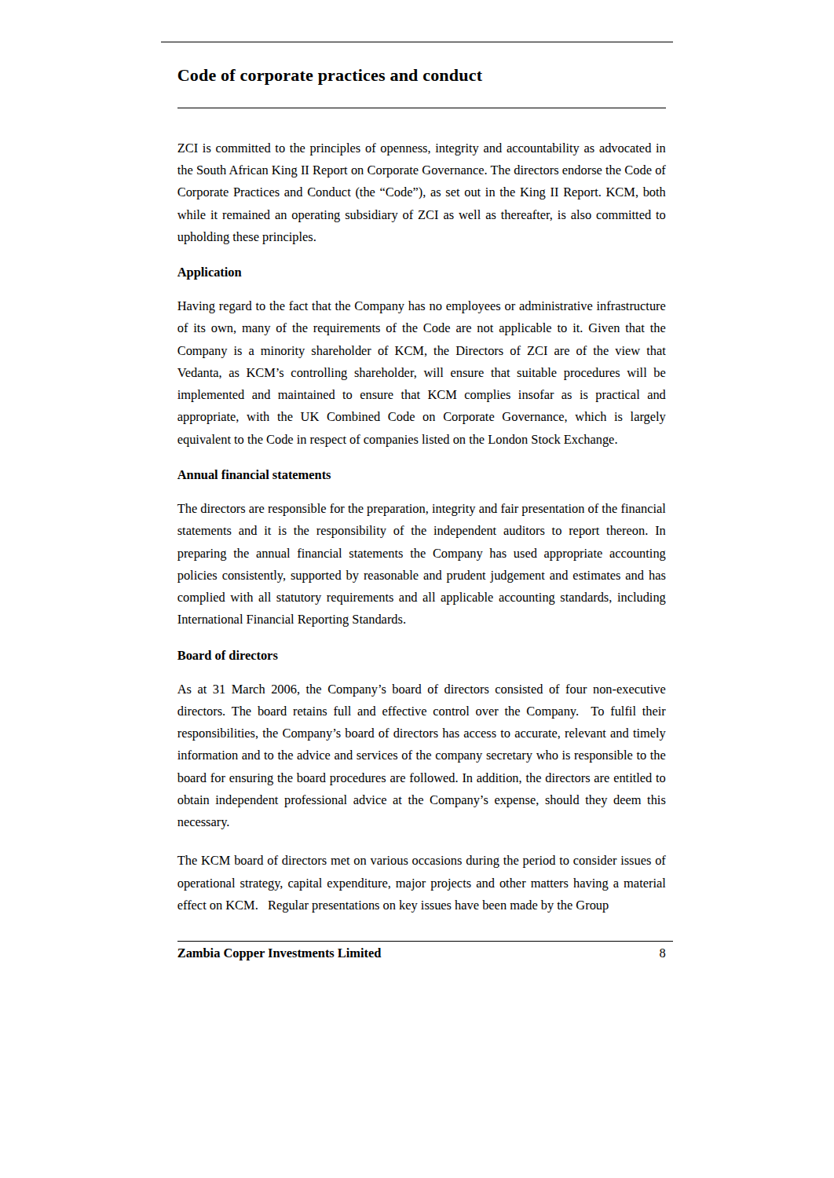Code of corporate practices and conduct
ZCI is committed to the principles of openness, integrity and accountability as advocated in the South African King II Report on Corporate Governance. The directors endorse the Code of Corporate Practices and Conduct (the “Code”), as set out in the King II Report. KCM, both while it remained an operating subsidiary of ZCI as well as thereafter, is also committed to upholding these principles.
Application
Having regard to the fact that the Company has no employees or administrative infrastructure of its own, many of the requirements of the Code are not applicable to it. Given that the Company is a minority shareholder of KCM, the Directors of ZCI are of the view that Vedanta, as KCM’s controlling shareholder, will ensure that suitable procedures will be implemented and maintained to ensure that KCM complies insofar as is practical and appropriate, with the UK Combined Code on Corporate Governance, which is largely equivalent to the Code in respect of companies listed on the London Stock Exchange.
Annual financial statements
The directors are responsible for the preparation, integrity and fair presentation of the financial statements and it is the responsibility of the independent auditors to report thereon. In preparing the annual financial statements the Company has used appropriate accounting policies consistently, supported by reasonable and prudent judgement and estimates and has complied with all statutory requirements and all applicable accounting standards, including International Financial Reporting Standards.
Board of directors
As at 31 March 2006, the Company’s board of directors consisted of four non-executive directors. The board retains full and effective control over the Company. To fulfil their responsibilities, the Company’s board of directors has access to accurate, relevant and timely information and to the advice and services of the company secretary who is responsible to the board for ensuring the board procedures are followed. In addition, the directors are entitled to obtain independent professional advice at the Company’s expense, should they deem this necessary.
The KCM board of directors met on various occasions during the period to consider issues of operational strategy, capital expenditure, major projects and other matters having a material effect on KCM. Regular presentations on key issues have been made by the Group
Zambia Copper Investments Limited 8